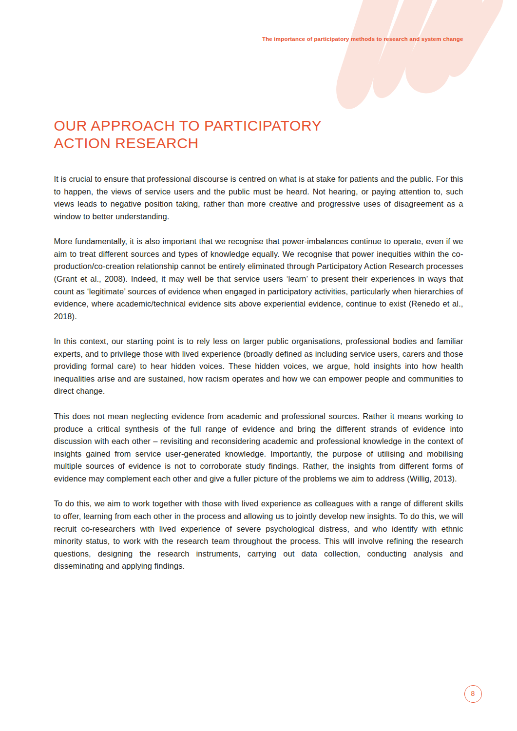The importance of participatory methods to research and system change
Our approach to participatory
action research
It is crucial to ensure that professional discourse is centred on what is at stake for patients and the public. For this to happen, the views of service users and the public must be heard. Not hearing, or paying attention to, such views leads to negative position taking, rather than more creative and progressive uses of disagreement as a window to better understanding.
More fundamentally, it is also important that we recognise that power-imbalances continue to operate, even if we aim to treat different sources and types of knowledge equally. We recognise that power inequities within the co-production/co-creation relationship cannot be entirely eliminated through Participatory Action Research processes (Grant et al., 2008). Indeed, it may well be that service users ‘learn’ to present their experiences in ways that count as ‘legitimate’ sources of evidence when engaged in participatory activities, particularly when hierarchies of evidence, where academic/technical evidence sits above experiential evidence, continue to exist (Renedo et al., 2018).
In this context, our starting point is to rely less on larger public organisations, professional bodies and familiar experts, and to privilege those with lived experience (broadly defined as including service users, carers and those providing formal care) to hear hidden voices. These hidden voices, we argue, hold insights into how health inequalities arise and are sustained, how racism operates and how we can empower people and communities to direct change.
This does not mean neglecting evidence from academic and professional sources. Rather it means working to produce a critical synthesis of the full range of evidence and bring the different strands of evidence into discussion with each other – revisiting and reconsidering academic and professional knowledge in the context of insights gained from service user-generated knowledge. Importantly, the purpose of utilising and mobilising multiple sources of evidence is not to corroborate study findings. Rather, the insights from different forms of evidence may complement each other and give a fuller picture of the problems we aim to address (Willig, 2013).
To do this, we aim to work together with those with lived experience as colleagues with a range of different skills to offer, learning from each other in the process and allowing us to jointly develop new insights. To do this, we will recruit co-researchers with lived experience of severe psychological distress, and who identify with ethnic minority status, to work with the research team throughout the process. This will involve refining the research questions, designing the research instruments, carrying out data collection, conducting analysis and disseminating and applying findings.
8